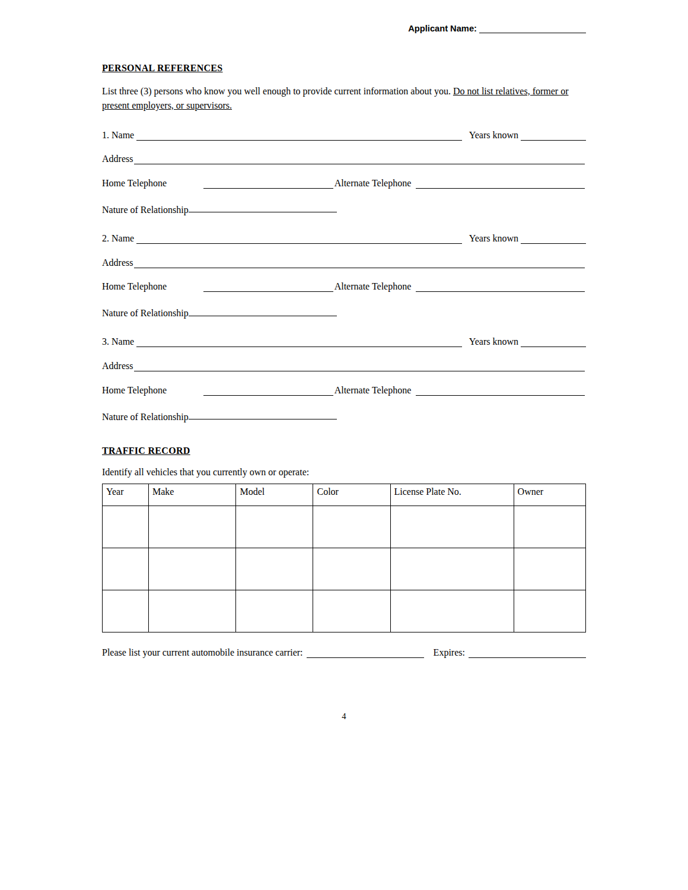Applicant Name:
PERSONAL REFERENCES
List three (3) persons who know you well enough to provide current information about you. Do not list relatives, former or present employers, or supervisors.
1. Name Years known
Address
Home Telephone
Alternate Telephone
Nature of Relationship
2. Name Years known
Address
Home Telephone
Alternate Telephone
Nature of Relationship
3. Name Years known
Address
Home Telephone
Alternate Telephone
Nature of Relationship
TRAFFIC RECORD
Identify all vehicles that you currently own or operate:
| Year | Make | Model | Color | License Plate No. | Owner |
| --- | --- | --- | --- | --- | --- |
Please list your current automobile insurance carrier: Expires:
4